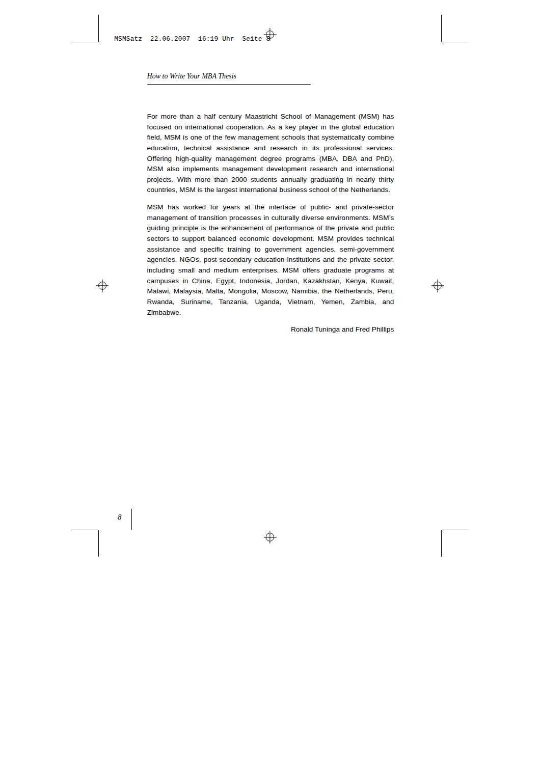MSMSatz 22.06.2007 16:19 Uhr Seite 8
How to Write Your MBA Thesis
For more than a half century Maastricht School of Management (MSM) has focused on international cooperation. As a key player in the global education field, MSM is one of the few management schools that systematically combine education, technical assistance and research in its professional services. Offering high-quality management degree programs (MBA, DBA and PhD), MSM also implements management development research and international projects. With more than 2000 students annually graduating in nearly thirty countries, MSM is the largest international business school of the Netherlands.
MSM has worked for years at the interface of public- and private-sector management of transition processes in culturally diverse environments. MSM’s guiding principle is the enhancement of performance of the private and public sectors to support balanced economic development. MSM provides technical assistance and specific training to government agencies, semi-government agencies, NGOs, post-secondary education institutions and the private sector, including small and medium enterprises. MSM offers graduate programs at campuses in China, Egypt, Indonesia, Jordan, Kazakhstan, Kenya, Kuwait, Malawi, Malaysia, Malta, Mongolia, Moscow, Namibia, the Netherlands, Peru, Rwanda, Suriname, Tanzania, Uganda, Vietnam, Yemen, Zambia, and Zimbabwe.
Ronald Tuninga and Fred Phillips
8